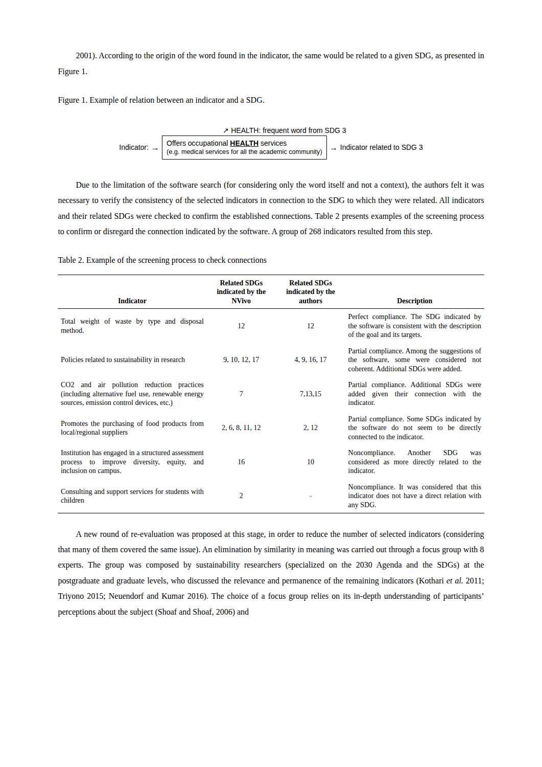2001). According to the origin of the word found in the indicator, the same would be related to a given SDG, as presented in Figure 1.
Figure 1. Example of relation between an indicator and a SDG.
↗ HEALTH: frequent word from SDG 3
Indicator: →
Offers occupational HEALTH services
(e.g. medical services for all the academic community)
→ Indicator related to SDG 3
Due to the limitation of the software search (for considering only the word itself and not a context), the authors felt it was necessary to verify the consistency of the selected indicators in connection to the SDG to which they were related. All indicators and their related SDGs were checked to confirm the established connections. Table 2 presents examples of the screening process to confirm or disregard the connection indicated by the software. A group of 268 indicators resulted from this step.
Table 2. Example of the screening process to check connections
| Indicator | Related SDGs indicated by the NVivo | Related SDGs indicated by the authors | Description |
| --- | --- | --- | --- |
| Total weight of waste by type and disposal method. | 12 | 12 | Perfect compliance. The SDG indicated by the software is consistent with the description of the goal and its targets. |
| Policies related to sustainability in research | 9, 10, 12, 17 | 4, 9, 16, 17 | Partial compliance. Among the suggestions of the software, some were considered not coherent. Additional SDGs were added. |
| CO2 and air pollution reduction practices (including alternative fuel use, renewable energy sources, emission control devices, etc.) | 7 | 7,13,15 | Partial compliance. Additional SDGs were added given their connection with the indicator. |
| Promotes the purchasing of food products from local/regional suppliers | 2, 6, 8, 11, 12 | 2, 12 | Partial compliance. Some SDGs indicated by the software do not seem to be directly connected to the indicator. |
| Institution has engaged in a structured assessment process to improve diversity, equity, and inclusion on campus. | 16 | 10 | Noncompliance. Another SDG was considered as more directly related to the indicator. |
| Consulting and support services for students with children | 2 | - | Noncompliance. It was considered that this indicator does not have a direct relation with any SDG. |
A new round of re-evaluation was proposed at this stage, in order to reduce the number of selected indicators (considering that many of them covered the same issue). An elimination by similarity in meaning was carried out through a focus group with 8 experts. The group was composed by sustainability researchers (specialized on the 2030 Agenda and the SDGs) at the postgraduate and graduate levels, who discussed the relevance and permanence of the remaining indicators (Kothari et al. 2011; Triyono 2015; Neuendorf and Kumar 2016). The choice of a focus group relies on its in-depth understanding of participants’ perceptions about the subject (Shoaf and Shoaf, 2006) and